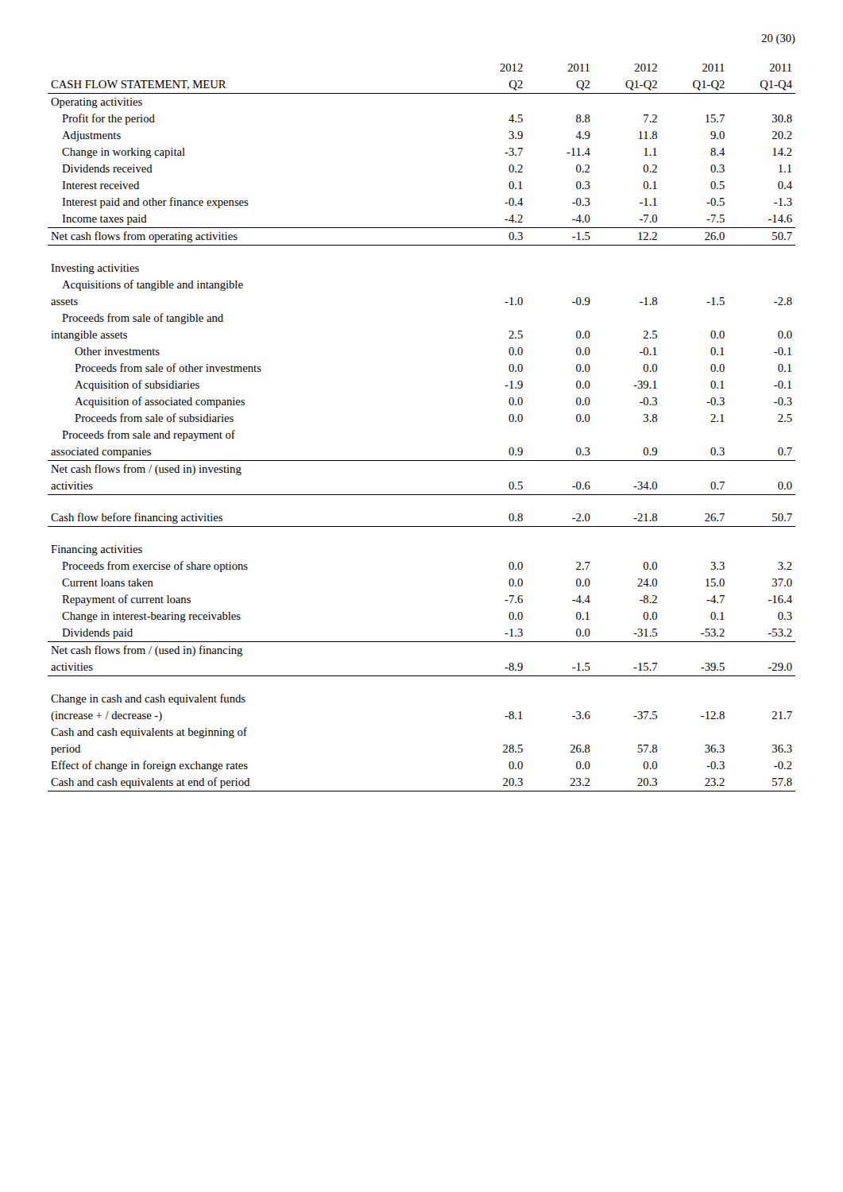20 (30)
| | 2012 | 2011 | 2012 | 2011 | 2011 |
| --- | --- | --- | --- | --- | --- |
| CASH FLOW STATEMENT, MEUR | Q2 | Q2 | Q1-Q2 | Q1-Q2 | Q1-Q4 |
| Operating activities | | | | | |
| Profit for the period | 4.5 | 8.8 | 7.2 | 15.7 | 30.8 |
| Adjustments | 3.9 | 4.9 | 11.8 | 9.0 | 20.2 |
| Change in working capital | -3.7 | -11.4 | 1.1 | 8.4 | 14.2 |
| Dividends received | 0.2 | 0.2 | 0.2 | 0.3 | 1.1 |
| Interest received | 0.1 | 0.3 | 0.1 | 0.5 | 0.4 |
| Interest paid and other finance expenses | -0.4 | -0.3 | -1.1 | -0.5 | -1.3 |
| Income taxes paid | -4.2 | -4.0 | -7.0 | -7.5 | -14.6 |
| Net cash flows from operating activities | 0.3 | -1.5 | 12.2 | 26.0 | 50.7 |
| Investing activities | | | | | |
| Acquisitions of tangible and intangible | | | | | |
| assets | -1.0 | -0.9 | -1.8 | -1.5 | -2.8 |
| Proceeds from sale of tangible and | | | | | |
| intangible assets | 2.5 | 0.0 | 2.5 | 0.0 | 0.0 |
| Other investments | 0.0 | 0.0 | -0.1 | 0.1 | -0.1 |
| Proceeds from sale of other investments | 0.0 | 0.0 | 0.0 | 0.0 | 0.1 |
| Acquisition of subsidiaries | -1.9 | 0.0 | -39.1 | 0.1 | -0.1 |
| Acquisition of associated companies | 0.0 | 0.0 | -0.3 | -0.3 | -0.3 |
| Proceeds from sale of subsidiaries | 0.0 | 0.0 | 3.8 | 2.1 | 2.5 |
| Proceeds from sale and repayment of | | | | | |
| associated companies | 0.9 | 0.3 | 0.9 | 0.3 | 0.7 |
| Net cash flows from / (used in) investing | | | | | |
| activities | 0.5 | -0.6 | -34.0 | 0.7 | 0.0 |
| Cash flow before financing activities | 0.8 | -2.0 | -21.8 | 26.7 | 50.7 |
| Financing activities | | | | | |
| Proceeds from exercise of share options | 0.0 | 2.7 | 0.0 | 3.3 | 3.2 |
| Current loans taken | 0.0 | 0.0 | 24.0 | 15.0 | 37.0 |
| Repayment of current loans | -7.6 | -4.4 | -8.2 | -4.7 | -16.4 |
| Change in interest-bearing receivables | 0.0 | 0.1 | 0.0 | 0.1 | 0.3 |
| Dividends paid | -1.3 | 0.0 | -31.5 | -53.2 | -53.2 |
| Net cash flows from / (used in) financing | | | | | |
| activities | -8.9 | -1.5 | -15.7 | -39.5 | -29.0 |
| Change in cash and cash equivalent funds | | | | | |
| (increase + / decrease -) | -8.1 | -3.6 | -37.5 | -12.8 | 21.7 |
| Cash and cash equivalents at beginning of | | | | | |
| period | 28.5 | 26.8 | 57.8 | 36.3 | 36.3 |
| Effect of change in foreign exchange rates | 0.0 | 0.0 | 0.0 | -0.3 | -0.2 |
| Cash and cash equivalents at end of period | 20.3 | 23.2 | 20.3 | 23.2 | 57.8 |